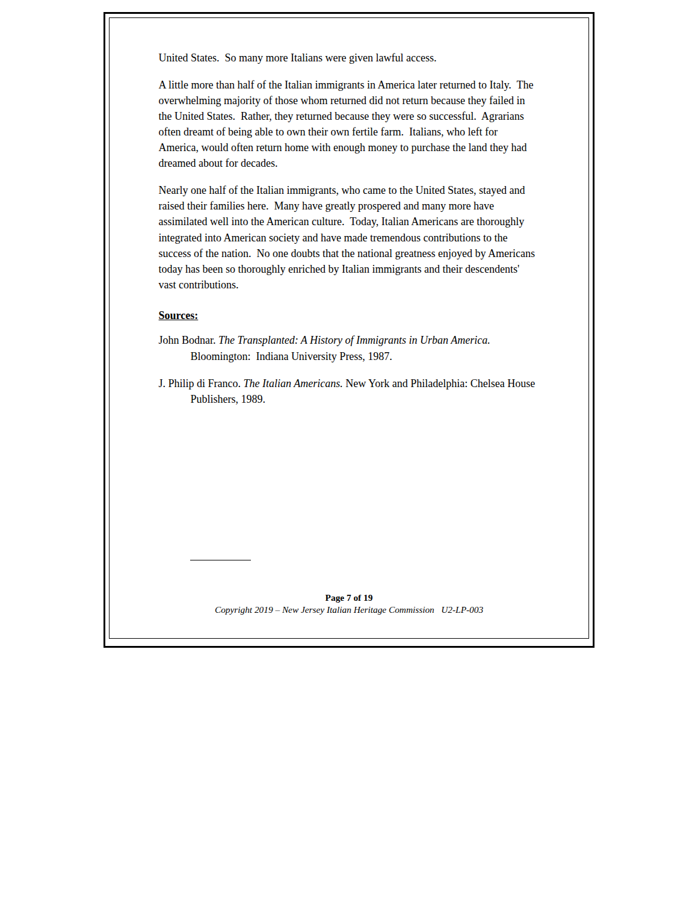United States. So many more Italians were given lawful access.
A little more than half of the Italian immigrants in America later returned to Italy. The overwhelming majority of those whom returned did not return because they failed in the United States. Rather, they returned because they were so successful. Agrarians often dreamt of being able to own their own fertile farm. Italians, who left for America, would often return home with enough money to purchase the land they had dreamed about for decades.
Nearly one half of the Italian immigrants, who came to the United States, stayed and raised their families here. Many have greatly prospered and many more have assimilated well into the American culture. Today, Italian Americans are thoroughly integrated into American society and have made tremendous contributions to the success of the nation. No one doubts that the national greatness enjoyed by Americans today has been so thoroughly enriched by Italian immigrants and their descendents' vast contributions.
Sources:
John Bodnar. The Transplanted: A History of Immigrants in Urban America. Bloomington: Indiana University Press, 1987.
J. Philip di Franco. The Italian Americans. New York and Philadelphia: Chelsea House Publishers, 1989.
Page 7 of 19
Copyright 2019 – New Jersey Italian Heritage Commission U2-LP-003